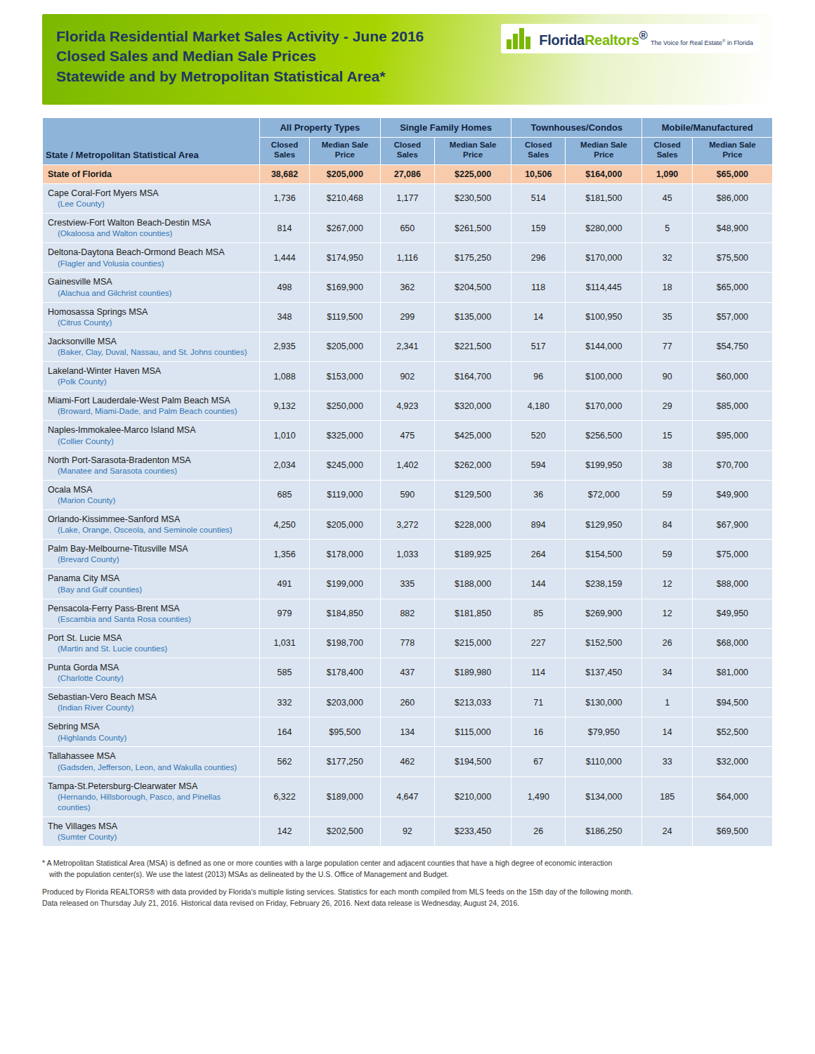Florida Residential Market Sales Activity - June 2016 Closed Sales and Median Sale Prices Statewide and by Metropolitan Statistical Area*
FloridaRealtors® The Voice for Real Estate® in Florida
| State / Metropolitan Statistical Area | All Property Types | Single Family Homes | Townhouses/Condos | Mobile/Manufactured |
| --- | --- | --- | --- | --- |
| Closed Sales | Median Sale Price | Closed Sales | Median Sale Price | Closed Sales | Median Sale Price | Closed Sales | Median Sale Price |
| State of Florida | 38,682 | $205,000 | 27,086 | $225,000 | 10,506 | $164,000 | 1,090 | $65,000 |
| Cape Coral-Fort Myers MSA (Lee County) | 1,736 | $210,468 | 1,177 | $230,500 | 514 | $181,500 | 45 | $86,000 |
| Crestview-Fort Walton Beach-Destin MSA (Okaloosa and Walton counties) | 814 | $267,000 | 650 | $261,500 | 159 | $280,000 | 5 | $48,900 |
| Deltona-Daytona Beach-Ormond Beach MSA (Flagler and Volusia counties) | 1,444 | $174,950 | 1,116 | $175,250 | 296 | $170,000 | 32 | $75,500 |
| Gainesville MSA (Alachua and Gilchrist counties) | 498 | $169,900 | 362 | $204,500 | 118 | $114,445 | 18 | $65,000 |
| Homosassa Springs MSA (Citrus County) | 348 | $119,500 | 299 | $135,000 | 14 | $100,950 | 35 | $57,000 |
| Jacksonville MSA (Baker, Clay, Duval, Nassau, and St. Johns counties) | 2,935 | $205,000 | 2,341 | $221,500 | 517 | $144,000 | 77 | $54,750 |
| Lakeland-Winter Haven MSA (Polk County) | 1,088 | $153,000 | 902 | $164,700 | 96 | $100,000 | 90 | $60,000 |
| Miami-Fort Lauderdale-West Palm Beach MSA (Broward, Miami-Dade, and Palm Beach counties) | 9,132 | $250,000 | 4,923 | $320,000 | 4,180 | $170,000 | 29 | $85,000 |
| Naples-Immokalee-Marco Island MSA (Collier County) | 1,010 | $325,000 | 475 | $425,000 | 520 | $256,500 | 15 | $95,000 |
| North Port-Sarasota-Bradenton MSA (Manatee and Sarasota counties) | 2,034 | $245,000 | 1,402 | $262,000 | 594 | $199,950 | 38 | $70,700 |
| Ocala MSA (Marion County) | 685 | $119,000 | 590 | $129,500 | 36 | $72,000 | 59 | $49,900 |
| Orlando-Kissimmee-Sanford MSA (Lake, Orange, Osceola, and Seminole counties) | 4,250 | $205,000 | 3,272 | $228,000 | 894 | $129,950 | 84 | $67,900 |
| Palm Bay-Melbourne-Titusville MSA (Brevard County) | 1,356 | $178,000 | 1,033 | $189,925 | 264 | $154,500 | 59 | $75,000 |
| Panama City MSA (Bay and Gulf counties) | 491 | $199,000 | 335 | $188,000 | 144 | $238,159 | 12 | $88,000 |
| Pensacola-Ferry Pass-Brent MSA (Escambia and Santa Rosa counties) | 979 | $184,850 | 882 | $181,850 | 85 | $269,900 | 12 | $49,950 |
| Port St. Lucie MSA (Martin and St. Lucie counties) | 1,031 | $198,700 | 778 | $215,000 | 227 | $152,500 | 26 | $68,000 |
| Punta Gorda MSA (Charlotte County) | 585 | $178,400 | 437 | $189,980 | 114 | $137,450 | 34 | $81,000 |
| Sebastian-Vero Beach MSA (Indian River County) | 332 | $203,000 | 260 | $213,033 | 71 | $130,000 | 1 | $94,500 |
| Sebring MSA (Highlands County) | 164 | $95,500 | 134 | $115,000 | 16 | $79,950 | 14 | $52,500 |
| Tallahassee MSA (Gadsden, Jefferson, Leon, and Wakulla counties) | 562 | $177,250 | 462 | $194,500 | 67 | $110,000 | 33 | $32,000 |
| Tampa-St.Petersburg-Clearwater MSA (Hernando, Hillsborough, Pasco, and Pinellas counties) | 6,322 | $189,000 | 4,647 | $210,000 | 1,490 | $134,000 | 185 | $64,000 |
| The Villages MSA (Sumter County) | 142 | $202,500 | 92 | $233,450 | 26 | $186,250 | 24 | $69,500 |
* A Metropolitan Statistical Area (MSA) is defined as one or more counties with a large population center and adjacent counties that have a high degree of economic interaction with the population center(s). We use the latest (2013) MSAs as delineated by the U.S. Office of Management and Budget.
Produced by Florida REALTORS® with data provided by Florida's multiple listing services. Statistics for each month compiled from MLS feeds on the 15th day of the following month.
Data released on Thursday July 21, 2016. Historical data revised on Friday, February 26, 2016. Next data release is Wednesday, August 24, 2016.